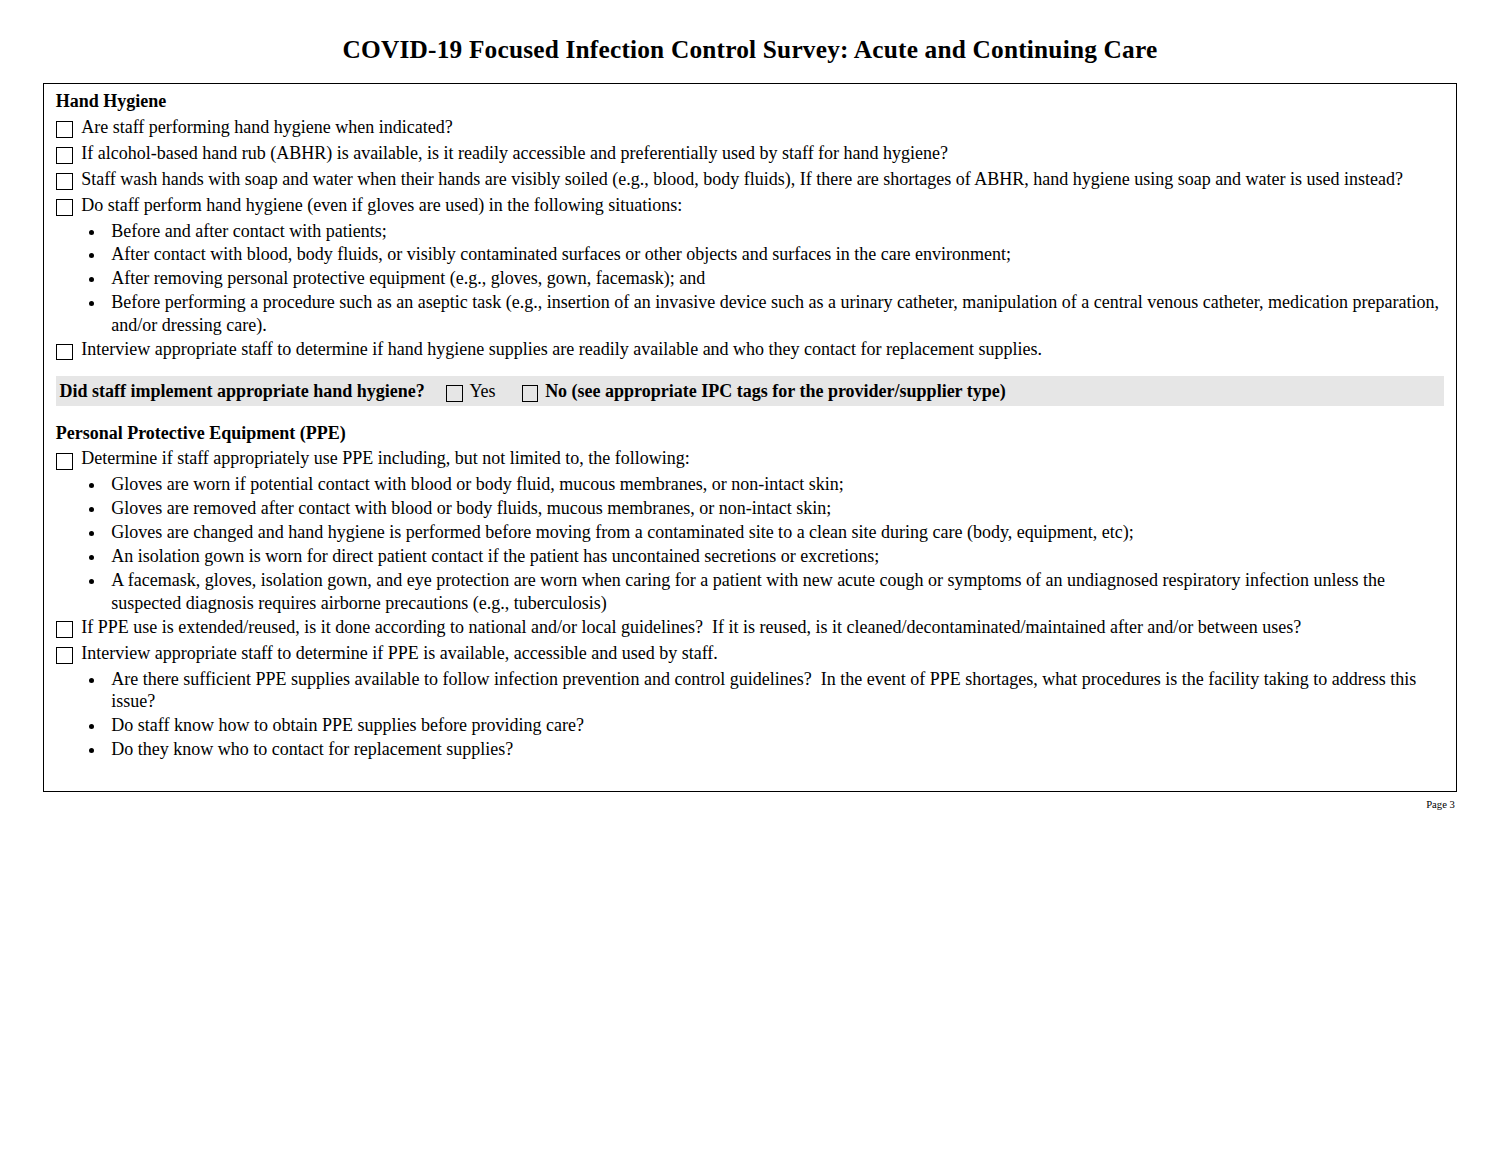COVID-19 Focused Infection Control Survey: Acute and Continuing Care
Hand Hygiene
Are staff performing hand hygiene when indicated?
If alcohol-based hand rub (ABHR) is available, is it readily accessible and preferentially used by staff for hand hygiene?
Staff wash hands with soap and water when their hands are visibly soiled (e.g., blood, body fluids), If there are shortages of ABHR, hand hygiene using soap and water is used instead?
Do staff perform hand hygiene (even if gloves are used) in the following situations:
Before and after contact with patients;
After contact with blood, body fluids, or visibly contaminated surfaces or other objects and surfaces in the care environment;
After removing personal protective equipment (e.g., gloves, gown, facemask); and
Before performing a procedure such as an aseptic task (e.g., insertion of an invasive device such as a urinary catheter, manipulation of a central venous catheter, medication preparation, and/or dressing care).
Interview appropriate staff to determine if hand hygiene supplies are readily available and who they contact for replacement supplies.
Did staff implement appropriate hand hygiene? Yes No (see appropriate IPC tags for the provider/supplier type)
Personal Protective Equipment (PPE)
Determine if staff appropriately use PPE including, but not limited to, the following:
Gloves are worn if potential contact with blood or body fluid, mucous membranes, or non-intact skin;
Gloves are removed after contact with blood or body fluids, mucous membranes, or non-intact skin;
Gloves are changed and hand hygiene is performed before moving from a contaminated site to a clean site during care (body, equipment, etc);
An isolation gown is worn for direct patient contact if the patient has uncontained secretions or excretions;
A facemask, gloves, isolation gown, and eye protection are worn when caring for a patient with new acute cough or symptoms of an undiagnosed respiratory infection unless the suspected diagnosis requires airborne precautions (e.g., tuberculosis)
If PPE use is extended/reused, is it done according to national and/or local guidelines? If it is reused, is it cleaned/decontaminated/maintained after and/or between uses?
Interview appropriate staff to determine if PPE is available, accessible and used by staff.
Are there sufficient PPE supplies available to follow infection prevention and control guidelines? In the event of PPE shortages, what procedures is the facility taking to address this issue?
Do staff know how to obtain PPE supplies before providing care?
Do they know who to contact for replacement supplies?
Page 3